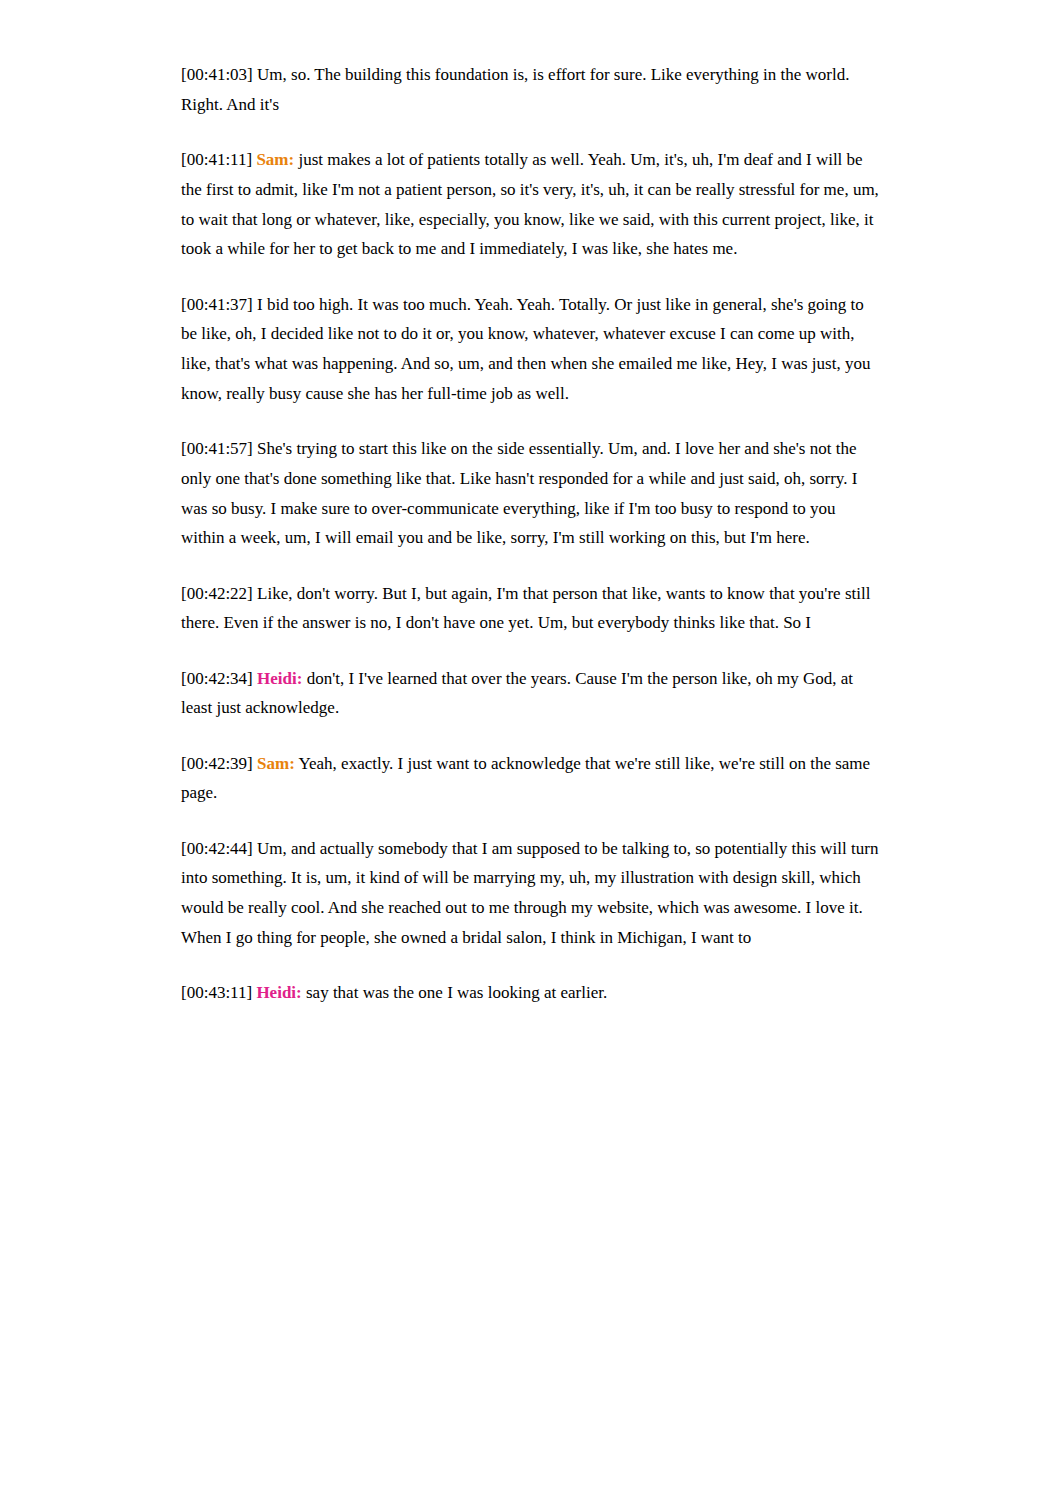[00:41:03] Um, so. The building this foundation is, is effort for sure. Like everything in the world. Right. And it's
[00:41:11] Sam: just makes a lot of patients totally as well. Yeah. Um, it's, uh, I'm deaf and I will be the first to admit, like I'm not a patient person, so it's very, it's, uh, it can be really stressful for me, um, to wait that long or whatever, like, especially, you know, like we said, with this current project, like, it took a while for her to get back to me and I immediately, I was like, she hates me.
[00:41:37] I bid too high. It was too much. Yeah. Yeah. Totally. Or just like in general, she's going to be like, oh, I decided like not to do it or, you know, whatever, whatever excuse I can come up with, like, that's what was happening. And so, um, and then when she emailed me like, Hey, I was just, you know, really busy cause she has her full-time job as well.
[00:41:57] She's trying to start this like on the side essentially. Um, and. I love her and she's not the only one that's done something like that. Like hasn't responded for a while and just said, oh, sorry. I was so busy. I make sure to over-communicate everything, like if I'm too busy to respond to you within a week, um, I will email you and be like, sorry, I'm still working on this, but I'm here.
[00:42:22] Like, don't worry. But I, but again, I'm that person that like, wants to know that you're still there. Even if the answer is no, I don't have one yet. Um, but everybody thinks like that. So I
[00:42:34] Heidi: don't, I I've learned that over the years. Cause I'm the person like, oh my God, at least just acknowledge.
[00:42:39] Sam: Yeah, exactly. I just want to acknowledge that we're still like, we're still on the same page.
[00:42:44] Um, and actually somebody that I am supposed to be talking to, so potentially this will turn into something. It is, um, it kind of will be marrying my, uh, my illustration with design skill, which would be really cool. And she reached out to me through my website, which was awesome. I love it. When I go thing for people, she owned a bridal salon, I think in Michigan, I want to
[00:43:11] Heidi: say that was the one I was looking at earlier.